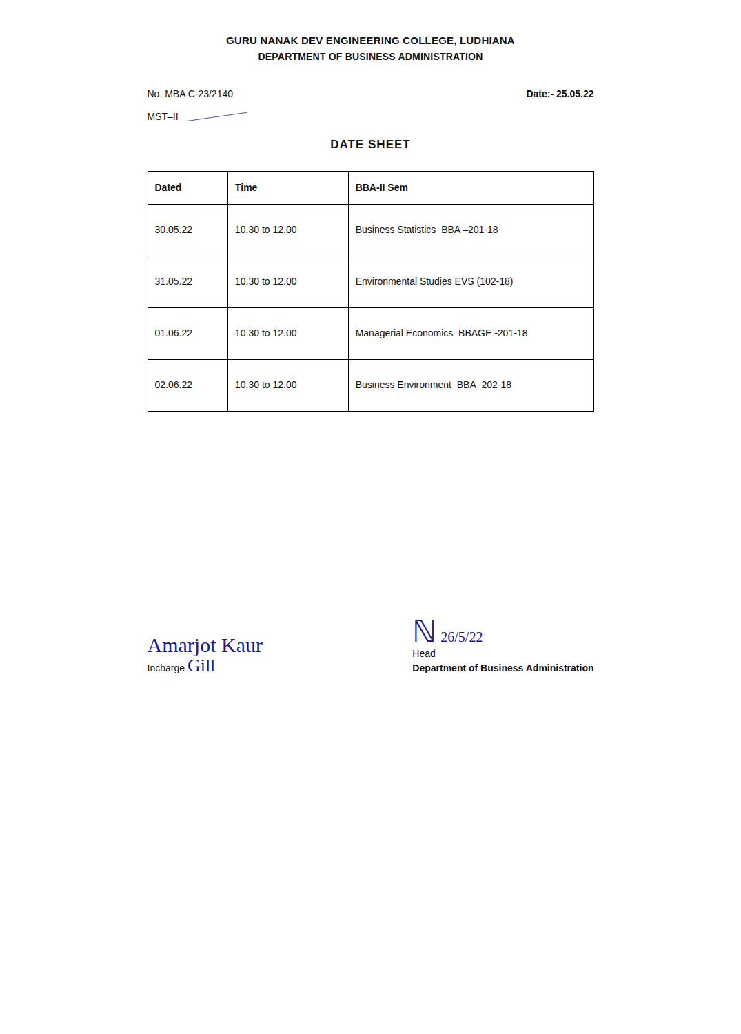Guru Nanak Dev Engineering College, Ludhiana
Department of Business Administration
No. MBA C-23/2140
Date:- 25.05.22
MST–II
DATE SHEET
| Dated | Time | BBA-II Sem |
| --- | --- | --- |
| 30.05.22 | 10.30 to 12.00 | Business Statistics BBA –201-18 |
| 31.05.22 | 10.30 to 12.00 | Environmental Studies EVS (102-18) |
| 01.06.22 | 10.30 to 12.00 | Managerial Economics BBAGE -201-18 |
| 02.06.22 | 10.30 to 12.00 | Business Environment BBA -202-18 |
Amarjot Kaur
Incharge Gill
ℕ26/5/22
Head
Department of Business Administration